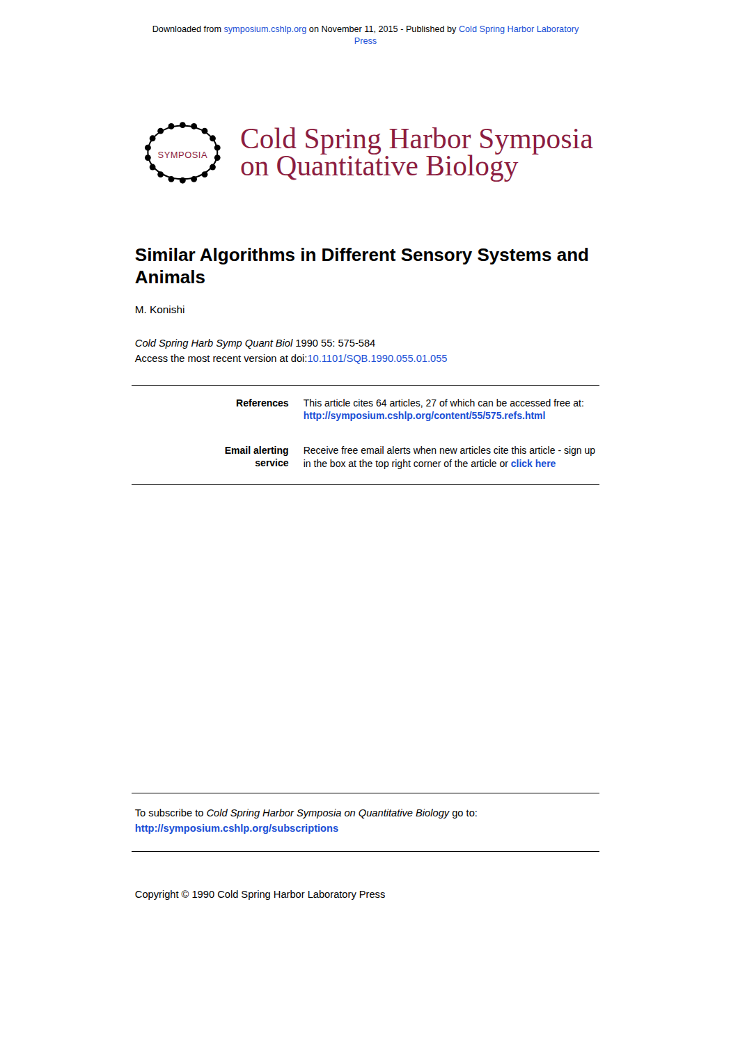Downloaded from symposium.cshlp.org on November 11, 2015 - Published by Cold Spring Harbor Laboratory
Press
SYMPOSIA
Cold Spring Harbor Symposia
on Quantitative Biology
Similar Algorithms in Different Sensory Systems and Animals
M. Konishi
Cold Spring Harb Symp Quant Biol 1990 55: 575-584
Access the most recent version at doi:10.1101/SQB.1990.055.01.055
| References | This article cites 64 articles, 27 of which can be accessed free at: http://symposium.cshlp.org/content/55/575.refs.html |
| Email alerting service | Receive free email alerts when new articles cite this article - sign up in the box at the top right corner of the article or click here |
To subscribe to Cold Spring Harbor Symposia on Quantitative Biology go to:
http://symposium.cshlp.org/subscriptions
Copyright © 1990 Cold Spring Harbor Laboratory Press